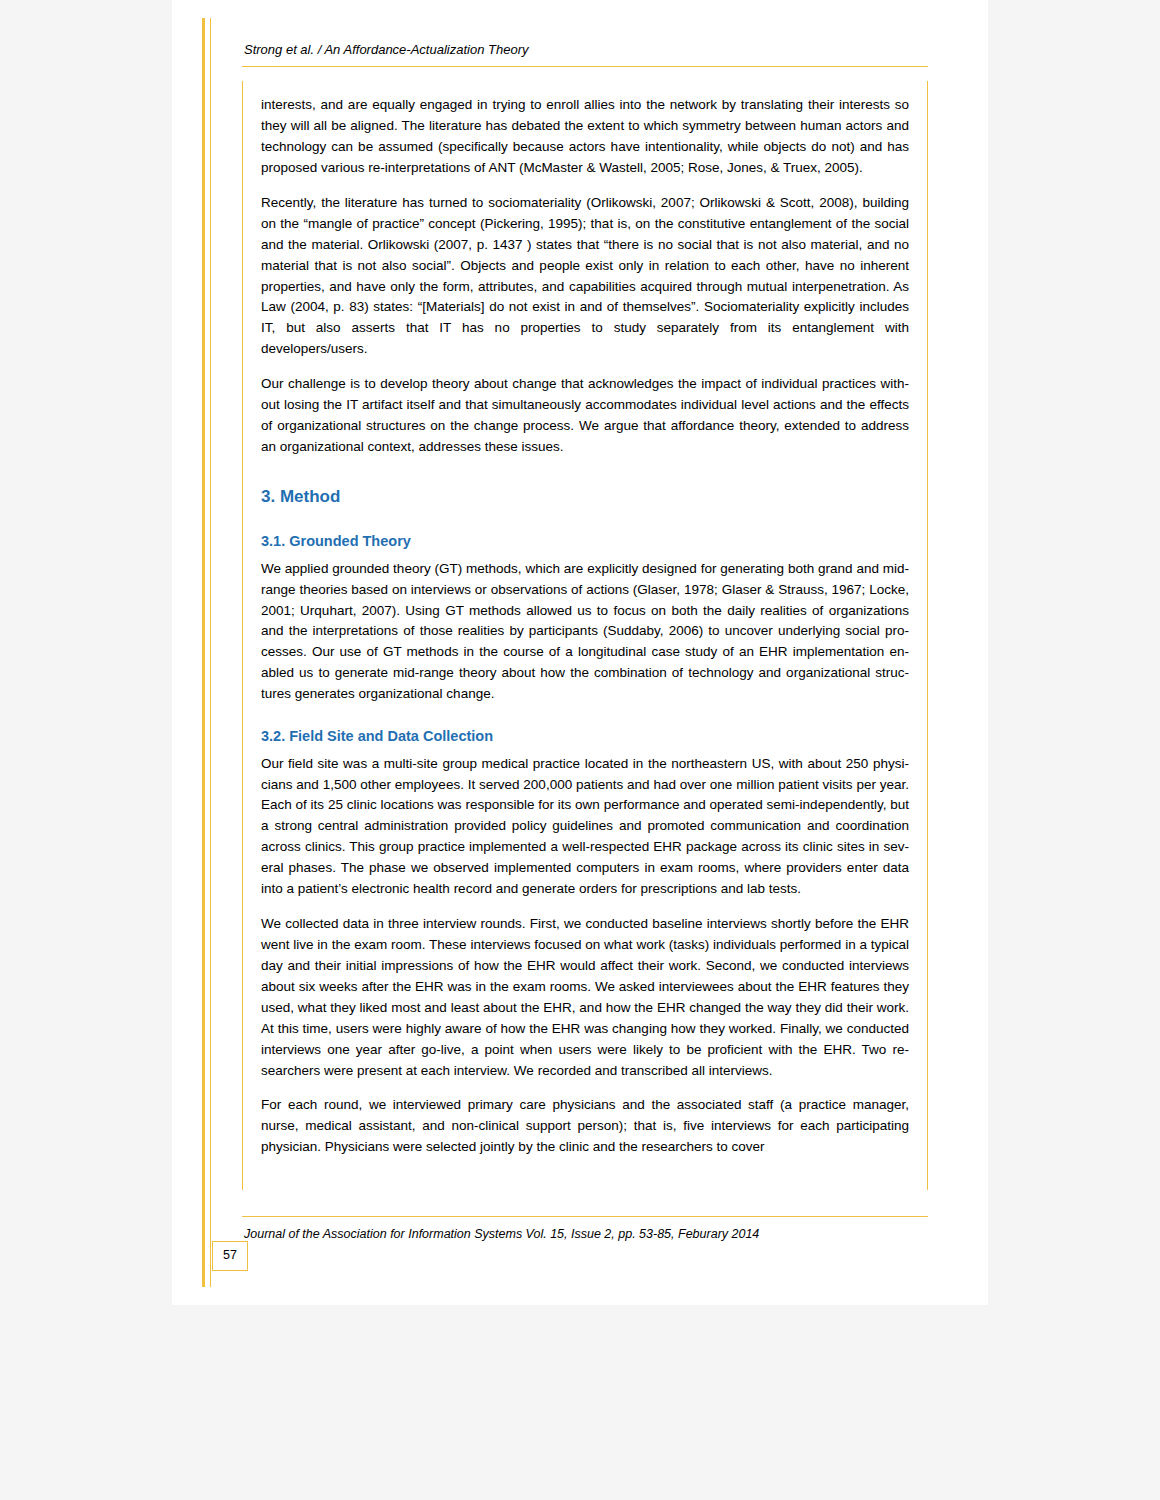Strong et al. / An Affordance-Actualization Theory
interests, and are equally engaged in trying to enroll allies into the network by translating their interests so they will all be aligned. The literature has debated the extent to which symmetry between human actors and technology can be assumed (specifically because actors have intentionality, while objects do not) and has proposed various re-interpretations of ANT (McMaster & Wastell, 2005; Rose, Jones, & Truex, 2005).
Recently, the literature has turned to sociomateriality (Orlikowski, 2007; Orlikowski & Scott, 2008), building on the “mangle of practice” concept (Pickering, 1995); that is, on the constitutive entanglement of the social and the material. Orlikowski (2007, p. 1437 ) states that “there is no social that is not also material, and no material that is not also social”. Objects and people exist only in relation to each other, have no inherent properties, and have only the form, attributes, and capabilities acquired through mutual interpenetration. As Law (2004, p. 83) states: “[Materials] do not exist in and of themselves”. Sociomateriality explicitly includes IT, but also asserts that IT has no properties to study separately from its entanglement with developers/users.
Our challenge is to develop theory about change that acknowledges the impact of individual practices without losing the IT artifact itself and that simultaneously accommodates individual level actions and the effects of organizational structures on the change process. We argue that affordance theory, extended to address an organizational context, addresses these issues.
3. Method
3.1. Grounded Theory
We applied grounded theory (GT) methods, which are explicitly designed for generating both grand and mid-range theories based on interviews or observations of actions (Glaser, 1978; Glaser & Strauss, 1967; Locke, 2001; Urquhart, 2007). Using GT methods allowed us to focus on both the daily realities of organizations and the interpretations of those realities by participants (Suddaby, 2006) to uncover underlying social processes. Our use of GT methods in the course of a longitudinal case study of an EHR implementation enabled us to generate mid-range theory about how the combination of technology and organizational structures generates organizational change.
3.2. Field Site and Data Collection
Our field site was a multi-site group medical practice located in the northeastern US, with about 250 physicians and 1,500 other employees. It served 200,000 patients and had over one million patient visits per year. Each of its 25 clinic locations was responsible for its own performance and operated semi-independently, but a strong central administration provided policy guidelines and promoted communication and coordination across clinics. This group practice implemented a well-respected EHR package across its clinic sites in several phases. The phase we observed implemented computers in exam rooms, where providers enter data into a patient’s electronic health record and generate orders for prescriptions and lab tests.
We collected data in three interview rounds. First, we conducted baseline interviews shortly before the EHR went live in the exam room. These interviews focused on what work (tasks) individuals performed in a typical day and their initial impressions of how the EHR would affect their work. Second, we conducted interviews about six weeks after the EHR was in the exam rooms. We asked interviewees about the EHR features they used, what they liked most and least about the EHR, and how the EHR changed the way they did their work. At this time, users were highly aware of how the EHR was changing how they worked. Finally, we conducted interviews one year after go-live, a point when users were likely to be proficient with the EHR. Two researchers were present at each interview. We recorded and transcribed all interviews.
For each round, we interviewed primary care physicians and the associated staff (a practice manager, nurse, medical assistant, and non-clinical support person); that is, five interviews for each participating physician. Physicians were selected jointly by the clinic and the researchers to cover
Journal of the Association for Information Systems Vol. 15, Issue 2, pp. 53-85, Feburary 2014
57